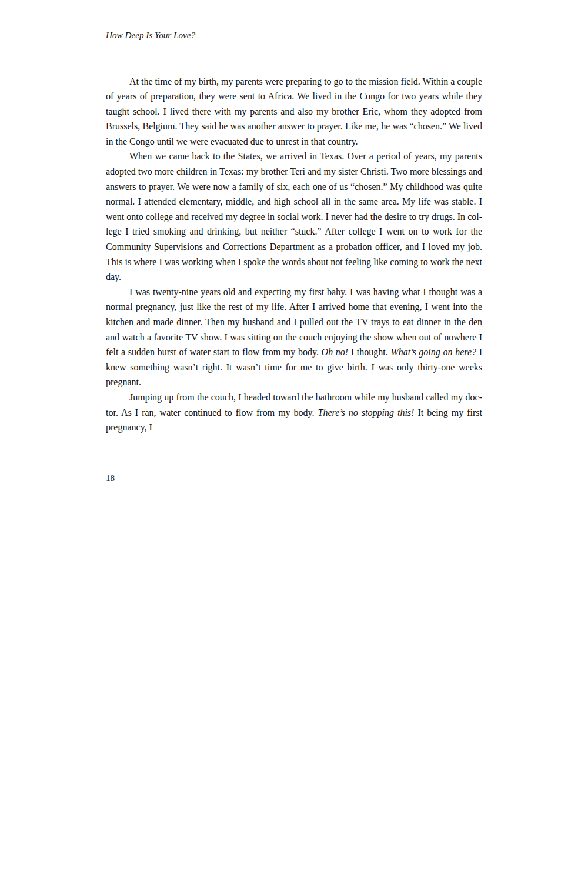How Deep Is Your Love?
At the time of my birth, my parents were preparing to go to the mission field. Within a couple of years of preparation, they were sent to Africa. We lived in the Congo for two years while they taught school. I lived there with my parents and also my brother Eric, whom they adopted from Brussels, Belgium. They said he was another answer to prayer. Like me, he was “chosen.” We lived in the Congo until we were evacuated due to unrest in that country.
When we came back to the States, we arrived in Texas. Over a period of years, my parents adopted two more children in Texas: my brother Teri and my sister Christi. Two more blessings and answers to prayer. We were now a family of six, each one of us “chosen.” My childhood was quite normal. I attended elementary, middle, and high school all in the same area. My life was stable. I went onto college and received my degree in social work. I never had the desire to try drugs. In college I tried smoking and drinking, but neither “stuck.” After college I went on to work for the Community Supervisions and Corrections Department as a probation officer, and I loved my job. This is where I was working when I spoke the words about not feeling like coming to work the next day.
I was twenty-nine years old and expecting my first baby. I was having what I thought was a normal pregnancy, just like the rest of my life. After I arrived home that evening, I went into the kitchen and made dinner. Then my husband and I pulled out the TV trays to eat dinner in the den and watch a favorite TV show. I was sitting on the couch enjoying the show when out of nowhere I felt a sudden burst of water start to flow from my body. Oh no! I thought. What’s going on here? I knew something wasn’t right. It wasn’t time for me to give birth. I was only thirty-one weeks pregnant.
Jumping up from the couch, I headed toward the bathroom while my husband called my doctor. As I ran, water continued to flow from my body. There’s no stopping this! It being my first pregnancy, I
18